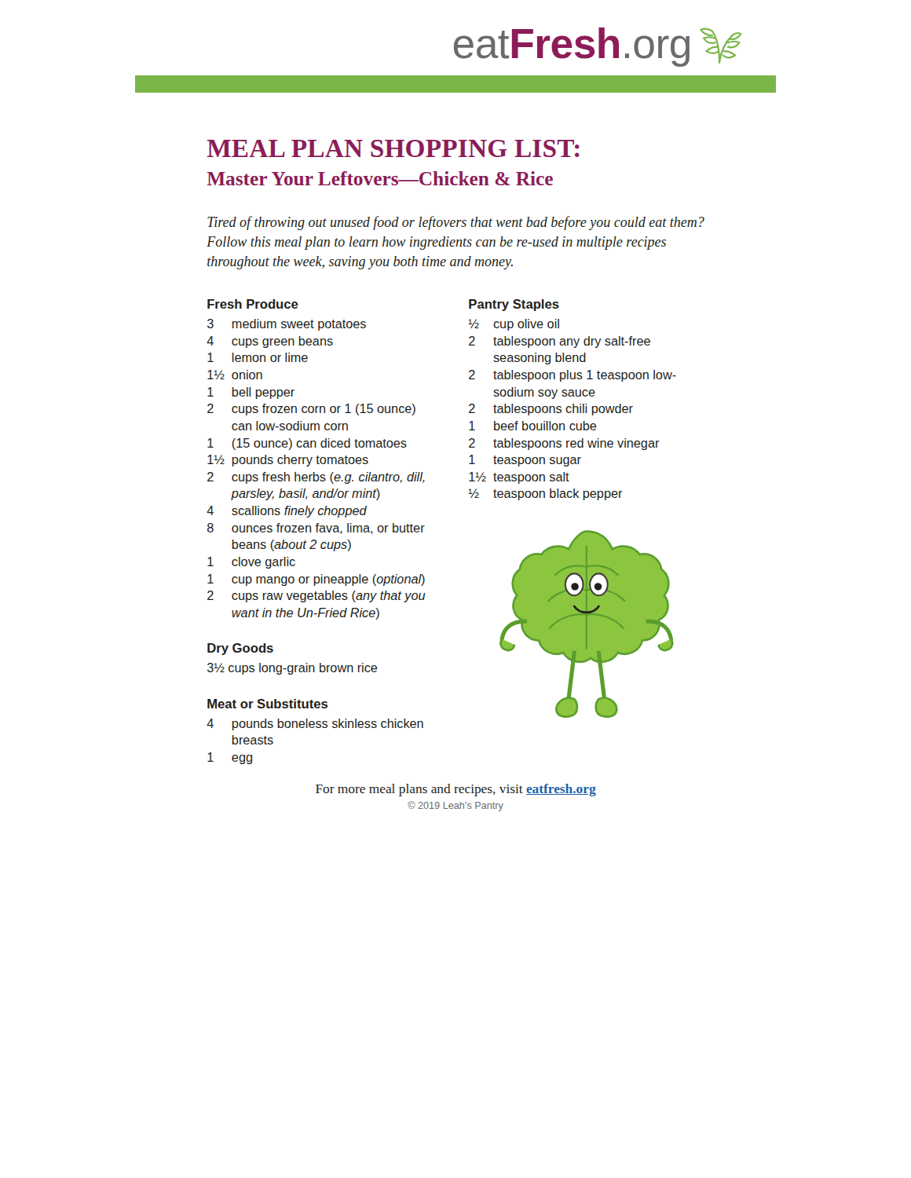eat Fresh.org
MEAL PLAN SHOPPING LIST:
Master Your Leftovers—Chicken & Rice
Tired of throwing out unused food or leftovers that went bad before you could eat them? Follow this meal plan to learn how ingredients can be re-used in multiple recipes throughout the week, saving you both time and money.
Fresh Produce
3 medium sweet potatoes
4 cups green beans
1 lemon or lime
1½ onion
1 bell pepper
2 cups frozen corn or 1 (15 ounce) can low-sodium corn
1(15 ounce) can diced tomatoes
1½ pounds cherry tomatoes
2 cups fresh herbs (e.g. cilantro, dill, parsley, basil, and/or mint)
4 scallions finely chopped
8 ounces frozen fava, lima, or butter beans (about 2 cups)
1 clove garlic
1 cup mango or pineapple (optional)
2 cups raw vegetables (any that you want in the Un-Fried Rice)
Dry Goods
3½ cups long-grain brown rice
Meat or Substitutes
4 pounds boneless skinless chicken breasts
1 egg
Pantry Staples
½ cup olive oil
2 tablespoon any dry salt-free seasoning blend
2 tablespoon plus 1 teaspoon low-sodium soy sauce
2 tablespoons chili powder
1 beef bouillon cube
2 tablespoons red wine vinegar
1 teaspoon sugar
1½ teaspoon salt
½ teaspoon black pepper
For more meal plans and recipes, visit eatfresh.org
© 2019 Leah’s Pantry